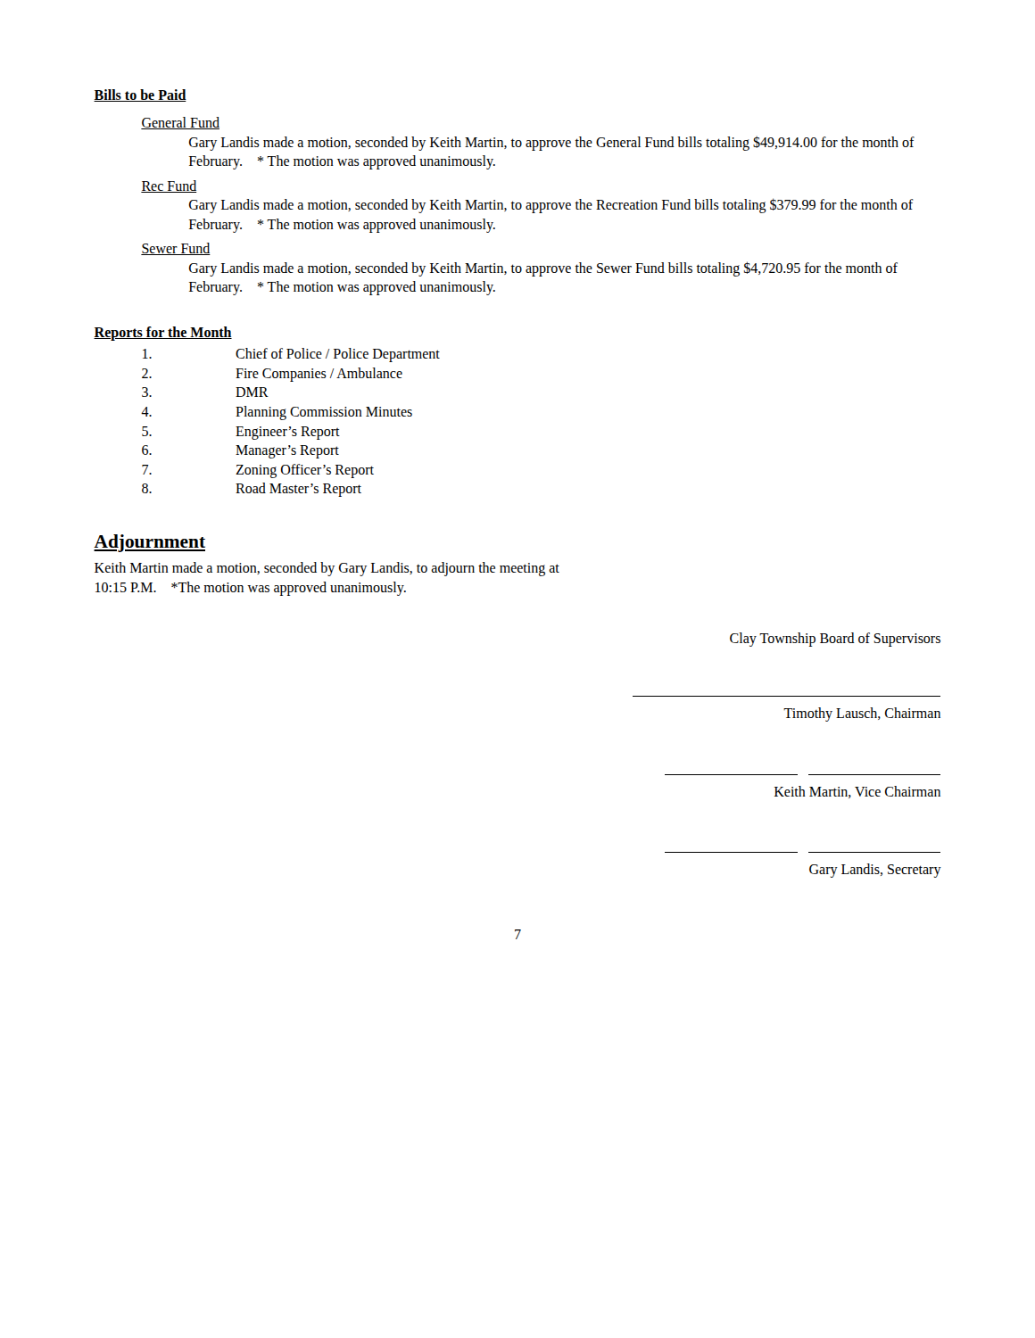Bills to be Paid
General Fund
Gary Landis made a motion, seconded by Keith Martin, to approve the General Fund bills totaling $49,914.00 for the month of February. * The motion was approved unanimously.
Rec Fund
Gary Landis made a motion, seconded by Keith Martin, to approve the Recreation Fund bills totaling $379.99 for the month of February. * The motion was approved unanimously.
Sewer Fund
Gary Landis made a motion, seconded by Keith Martin, to approve the Sewer Fund bills totaling $4,720.95 for the month of February. * The motion was approved unanimously.
Reports for the Month
Chief of Police / Police Department
Fire Companies / Ambulance
DMR
Planning Commission Minutes
Engineer’s Report
Manager’s Report
Zoning Officer’s Report
Road Master’s Report
Adjournment
Keith Martin made a motion, seconded by Gary Landis, to adjourn the meeting at
10:15 P.M. *The motion was approved unanimously.
Clay Township Board of Supervisors
Timothy Lausch, Chairman
Keith Martin, Vice Chairman
Gary Landis, Secretary
7